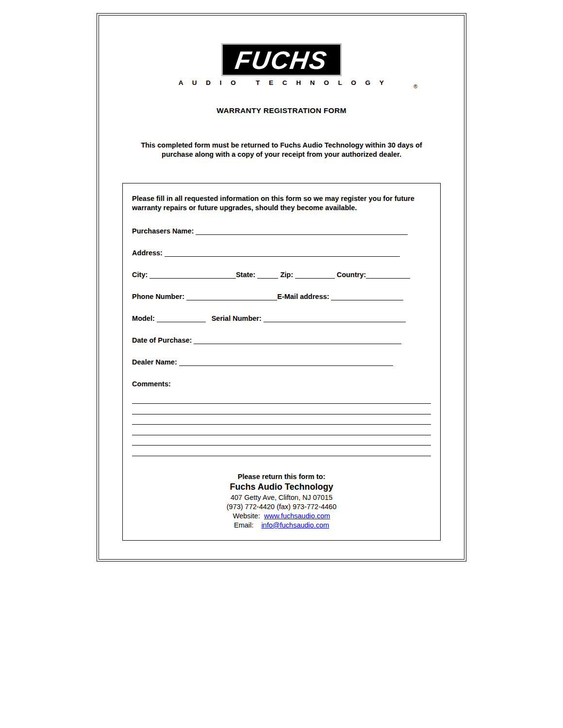FUCHS
A U D I O T E C H N O L O G Y
®
WARRANTY REGISTRATION FORM
This completed form must be returned to Fuchs Audio Technology within 30 days of purchase along with a copy of your receipt from your authorized dealer.
Please fill in all requested information on this form so we may register you for future warranty repairs or future upgrades, should they become available.
Purchasers Name:
Address:
City: State: Zip: Country:
Phone Number: E-Mail address:
Model: Serial Number:
Date of Purchase:
Dealer Name:
Comments:
Please return this form to:
Fuchs Audio Technology
407 Getty Ave, Clifton, NJ 07015
(973) 772-4420 (fax) 973-772-4460
Website: www.fuchsaudio.com
Email: info@fuchsaudio.com